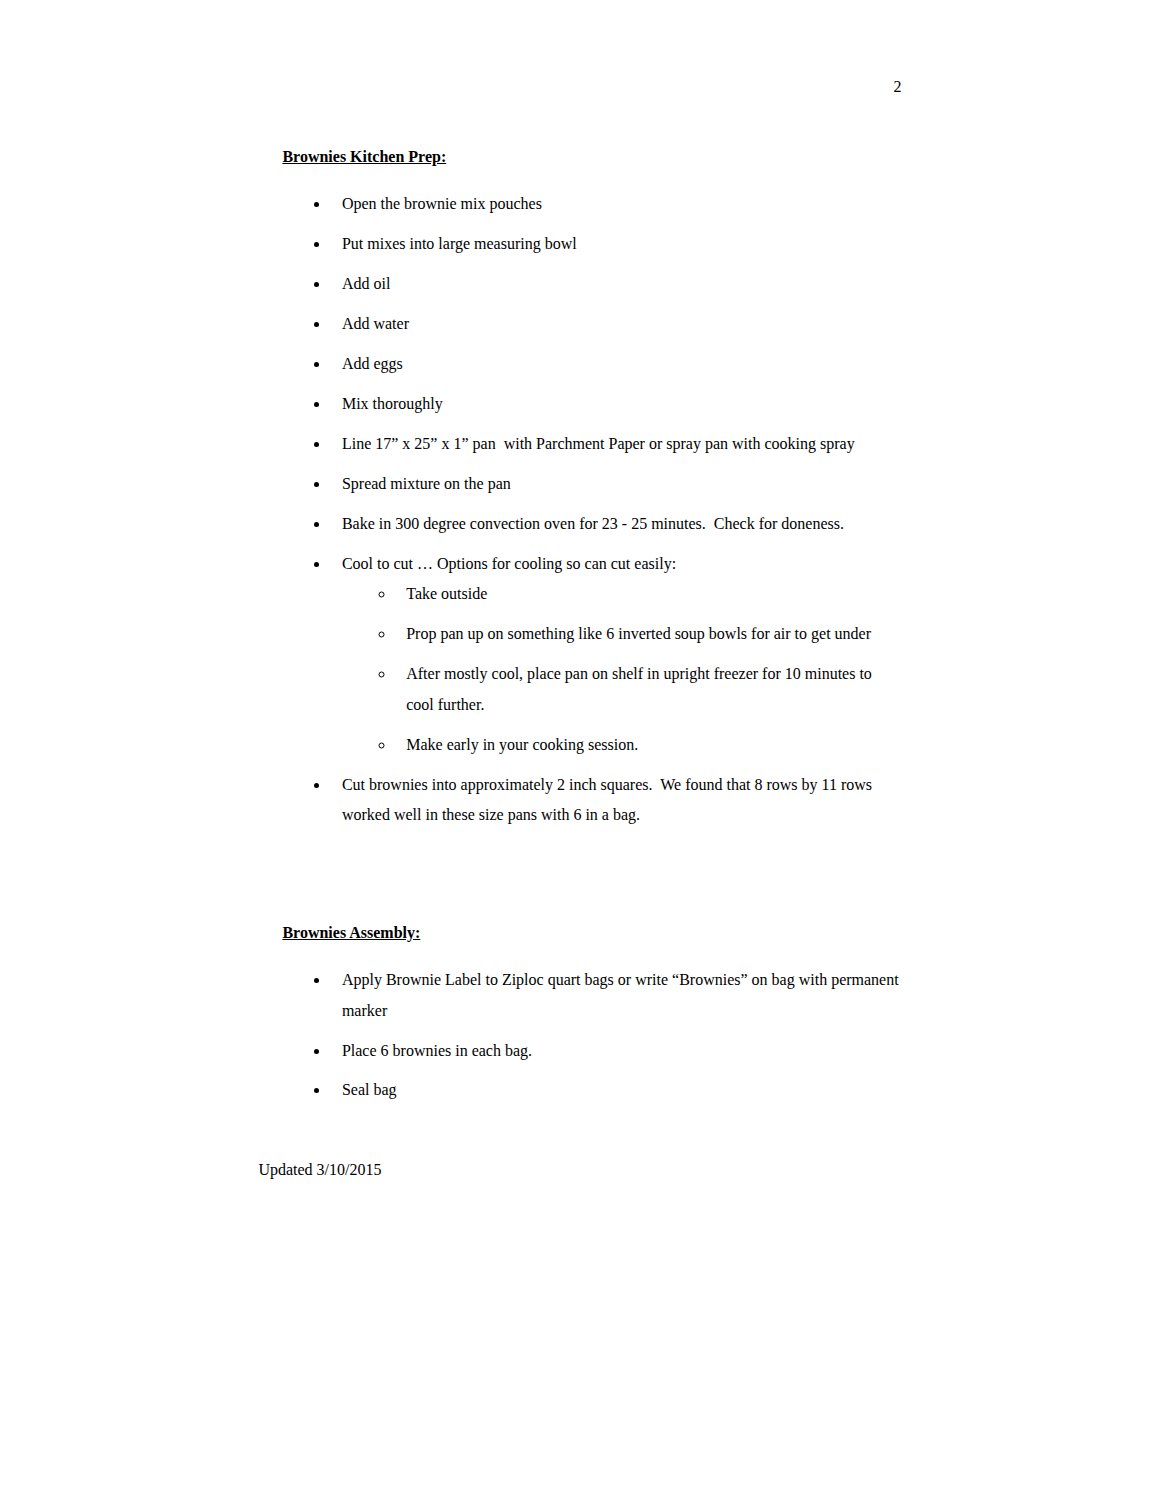2
Brownies Kitchen Prep:
Open the brownie mix pouches
Put mixes into large measuring bowl
Add oil
Add water
Add eggs
Mix thoroughly
Line 17” x 25” x 1” pan with Parchment Paper or spray pan with cooking spray
Spread mixture on the pan
Bake in 300 degree convection oven for 23 - 25 minutes. Check for doneness.
Cool to cut … Options for cooling so can cut easily:
Take outside
Prop pan up on something like 6 inverted soup bowls for air to get under
After mostly cool, place pan on shelf in upright freezer for 10 minutes to cool further.
Make early in your cooking session.
Cut brownies into approximately 2 inch squares. We found that 8 rows by 11 rows worked well in these size pans with 6 in a bag.
Brownies Assembly:
Apply Brownie Label to Ziploc quart bags or write “Brownies” on bag with permanent marker
Place 6 brownies in each bag.
Seal bag
Updated 3/10/2015